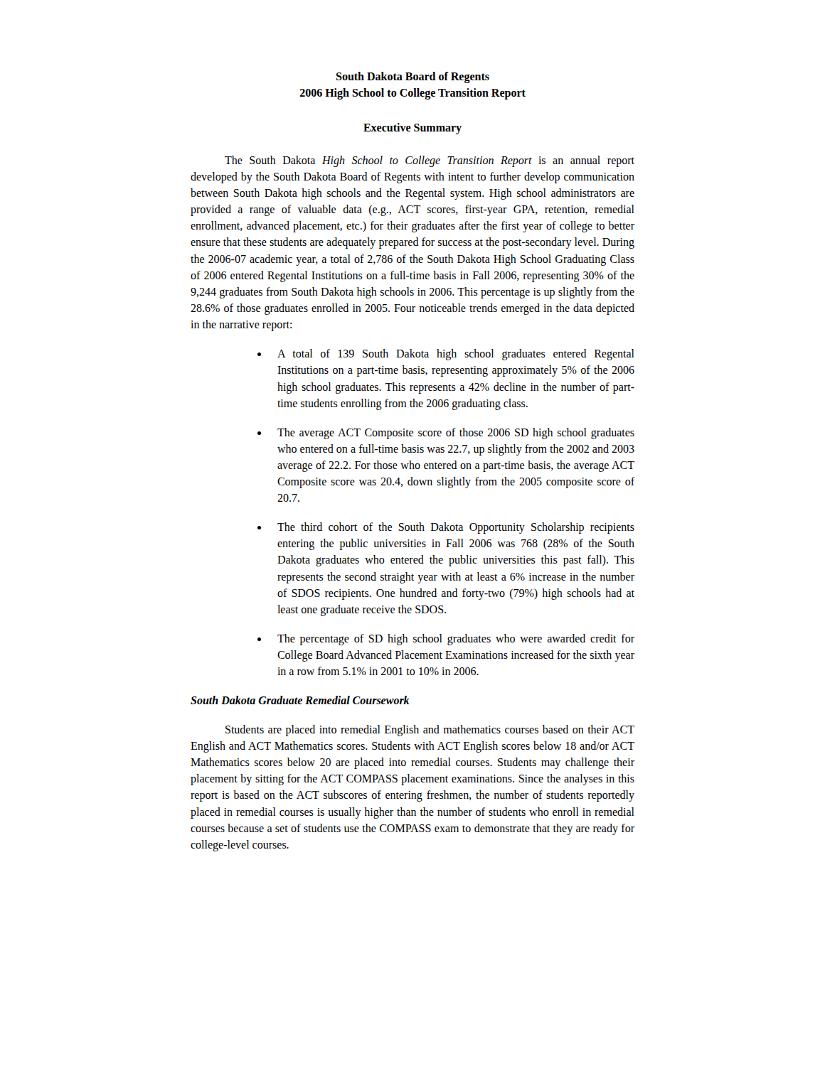South Dakota Board of Regents 2006 High School to College Transition Report
Executive Summary
The South Dakota High School to College Transition Report is an annual report developed by the South Dakota Board of Regents with intent to further develop communication between South Dakota high schools and the Regental system. High school administrators are provided a range of valuable data (e.g., ACT scores, first-year GPA, retention, remedial enrollment, advanced placement, etc.) for their graduates after the first year of college to better ensure that these students are adequately prepared for success at the post-secondary level. During the 2006-07 academic year, a total of 2,786 of the South Dakota High School Graduating Class of 2006 entered Regental Institutions on a full-time basis in Fall 2006, representing 30% of the 9,244 graduates from South Dakota high schools in 2006. This percentage is up slightly from the 28.6% of those graduates enrolled in 2005. Four noticeable trends emerged in the data depicted in the narrative report:
A total of 139 South Dakota high school graduates entered Regental Institutions on a part-time basis, representing approximately 5% of the 2006 high school graduates. This represents a 42% decline in the number of part-time students enrolling from the 2006 graduating class.
The average ACT Composite score of those 2006 SD high school graduates who entered on a full-time basis was 22.7, up slightly from the 2002 and 2003 average of 22.2. For those who entered on a part-time basis, the average ACT Composite score was 20.4, down slightly from the 2005 composite score of 20.7.
The third cohort of the South Dakota Opportunity Scholarship recipients entering the public universities in Fall 2006 was 768 (28% of the South Dakota graduates who entered the public universities this past fall). This represents the second straight year with at least a 6% increase in the number of SDOS recipients. One hundred and forty-two (79%) high schools had at least one graduate receive the SDOS.
The percentage of SD high school graduates who were awarded credit for College Board Advanced Placement Examinations increased for the sixth year in a row from 5.1% in 2001 to 10% in 2006.
South Dakota Graduate Remedial Coursework
Students are placed into remedial English and mathematics courses based on their ACT English and ACT Mathematics scores. Students with ACT English scores below 18 and/or ACT Mathematics scores below 20 are placed into remedial courses. Students may challenge their placement by sitting for the ACT COMPASS placement examinations. Since the analyses in this report is based on the ACT subscores of entering freshmen, the number of students reportedly placed in remedial courses is usually higher than the number of students who enroll in remedial courses because a set of students use the COMPASS exam to demonstrate that they are ready for college-level courses.